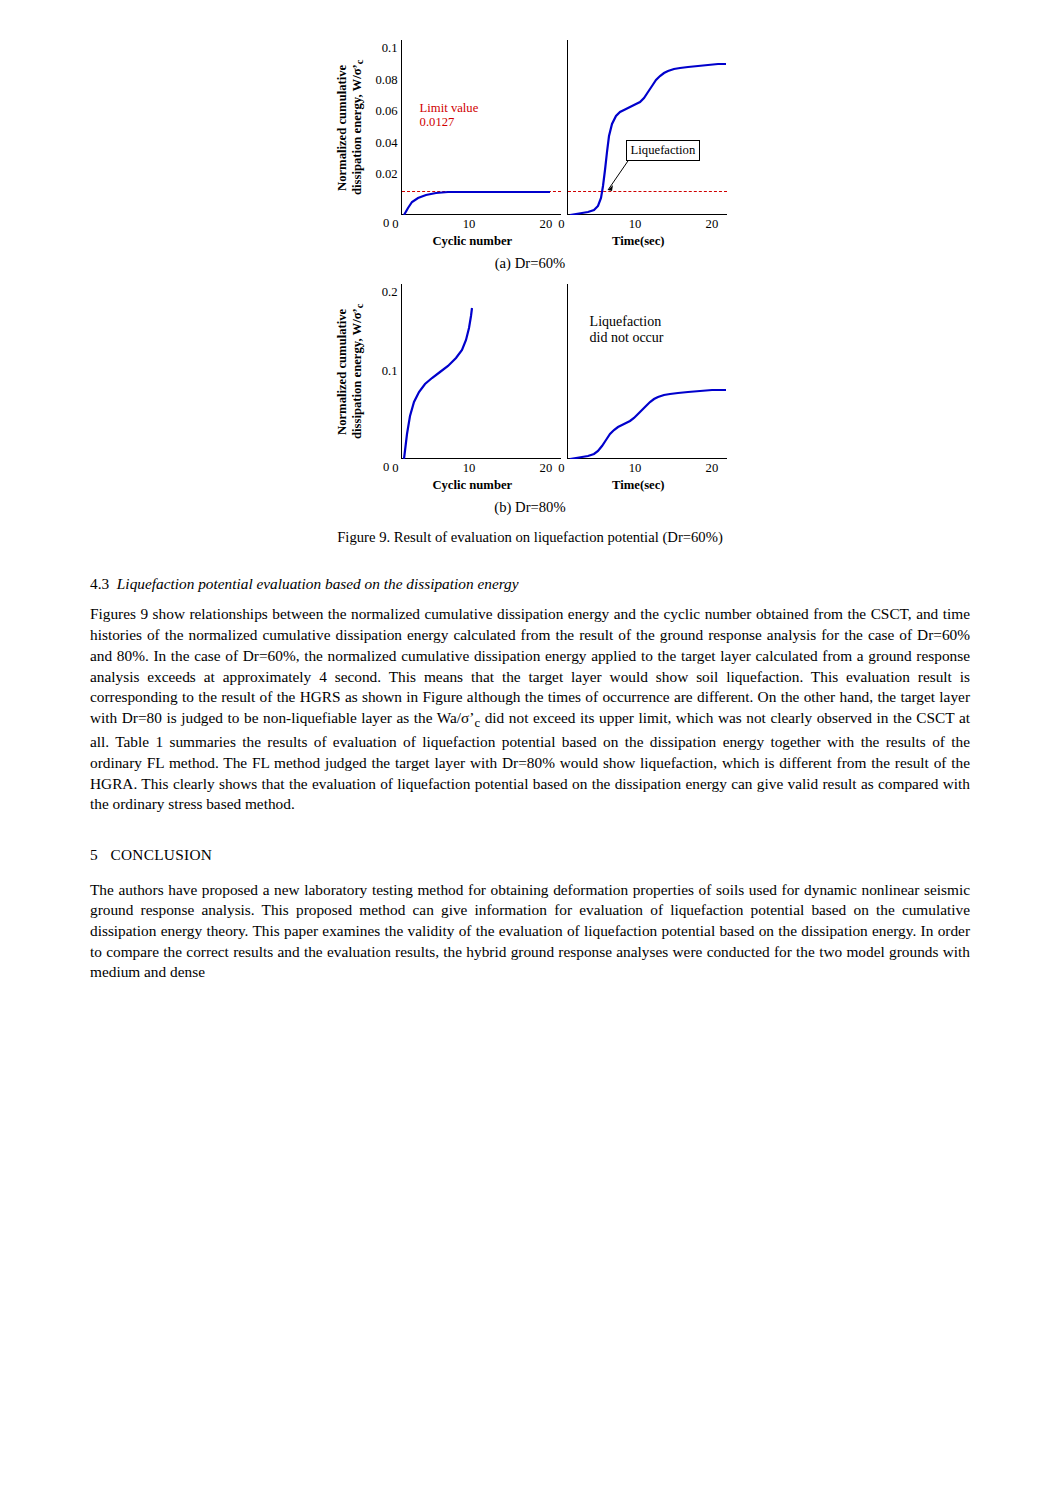Normalized cumulative
dissipation energy, W/σ’c
0.1 0.08 0.06 0.04 0.02 0
Limit value
0.0127
Liquefaction
x
0
01020
Cyclic number
01020
Time(sec)
(a) Dr=60%
Normalized cumulative
dissipation energy, W/σ’c
0.2 0.1 0
Liquefaction
did not occur
x
0
01020
Cyclic number
01020
Time(sec)
(b) Dr=80%
Figure 9. Result of evaluation on liquefaction potential (Dr=60%)
4.3 Liquefaction potential evaluation based on the dissipation energy
Figures 9 show relationships between the normalized cumulative dissipation energy and the cyclic number obtained from the CSCT, and time histories of the normalized cumulative dissipation energy calculated from the result of the ground response analysis for the case of Dr=60% and 80%. In the case of Dr=60%, the normalized cumulative dissipation energy applied to the target layer calculated from a ground response analysis exceeds at approximately 4 second. This means that the target layer would show soil liquefaction. This evaluation result is corresponding to the result of the HGRS as shown in Figure although the times of occurrence are different. On the other hand, the target layer with Dr=80 is judged to be non-liquefiable layer as the Wa/σ’c did not exceed its upper limit, which was not clearly observed in the CSCT at all. Table 1 summaries the results of evaluation of liquefaction potential based on the dissipation energy together with the results of the ordinary FL method. The FL method judged the target layer with Dr=80% would show liquefaction, which is different from the result of the HGRA. This clearly shows that the evaluation of liquefaction potential based on the dissipation energy can give valid result as compared with the ordinary stress based method.
5 CONCLUSION
The authors have proposed a new laboratory testing method for obtaining deformation properties of soils used for dynamic nonlinear seismic ground response analysis. This proposed method can give information for evaluation of liquefaction potential based on the cumulative dissipation energy theory. This paper examines the validity of the evaluation of liquefaction potential based on the dissipation energy. In order to compare the correct results and the evaluation results, the hybrid ground response analyses were conducted for the two model grounds with medium and dense